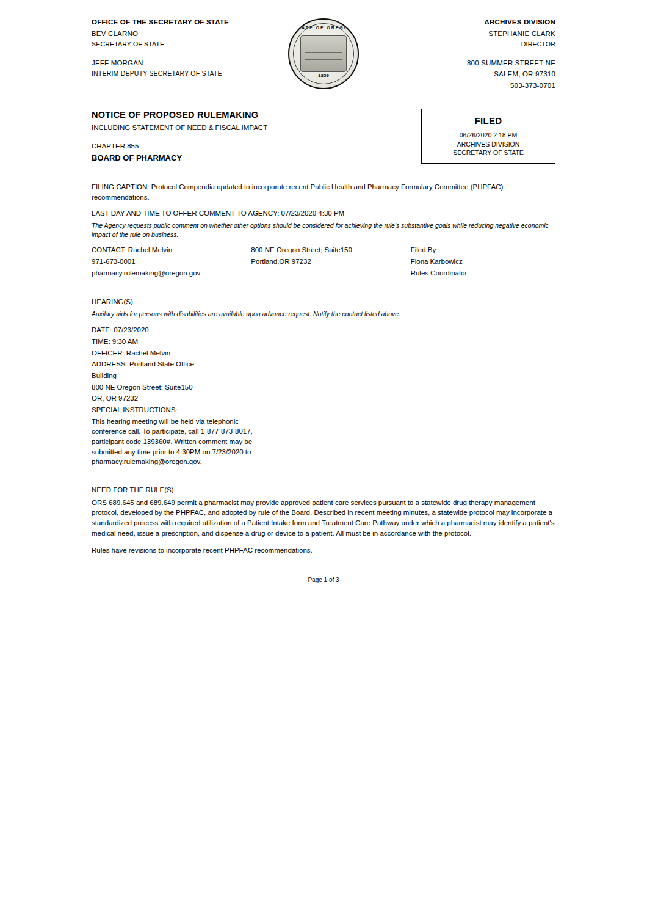OFFICE OF THE SECRETARY OF STATE
BEV CLARNO
SECRETARY OF STATE
JEFF MORGAN
INTERIM DEPUTY SECRETARY OF STATE
STATE OF OREGON
1859
ARCHIVES DIVISION
STEPHANIE CLARK
DIRECTOR
800 SUMMER STREET NE
SALEM, OR 97310
503-373-0701
NOTICE OF PROPOSED RULEMAKING
INCLUDING STATEMENT OF NEED & FISCAL IMPACT
CHAPTER 855
BOARD OF PHARMACY
FILED
06/26/2020 2:18 PM
ARCHIVES DIVISION
SECRETARY OF STATE
FILING CAPTION: Protocol Compendia updated to incorporate recent Public Health and Pharmacy Formulary Committee (PHPFAC) recommendations.
LAST DAY AND TIME TO OFFER COMMENT TO AGENCY: 07/23/2020 4:30 PM
The Agency requests public comment on whether other options should be considered for achieving the rule's substantive goals while reducing negative economic impact of the rule on business.
CONTACT: Rachel Melvin
971-673-0001
pharmacy.rulemaking@oregon.gov
800 NE Oregon Street; Suite150
Portland,OR 97232
Filed By:
Fiona Karbowicz
Rules Coordinator
HEARING(S)
Auxilary aids for persons with disabilities are available upon advance request. Notify the contact listed above.
DATE: 07/23/2020
TIME: 9:30 AM
OFFICER: Rachel Melvin
ADDRESS: Portland State Office
Building
800 NE Oregon Street; Suite150
OR, OR 97232
SPECIAL INSTRUCTIONS:
This hearing meeting will be held via telephonic conference call. To participate, call 1-877-873-8017, participant code 139360#. Written comment may be submitted any time prior to 4:30PM on 7/23/2020 to pharmacy.rulemaking@oregon.gov.
NEED FOR THE RULE(S):
ORS 689.645 and 689.649 permit a pharmacist may provide approved patient care services pursuant to a statewide drug therapy management protocol, developed by the PHPFAC, and adopted by rule of the Board. Described in recent meeting minutes, a statewide protocol may incorporate a standardized process with required utilization of a Patient Intake form and Treatment Care Pathway under which a pharmacist may identify a patient's medical need, issue a prescription, and dispense a drug or device to a patient. All must be in accordance with the protocol.
Rules have revisions to incorporate recent PHPFAC recommendations.
Page 1 of 3